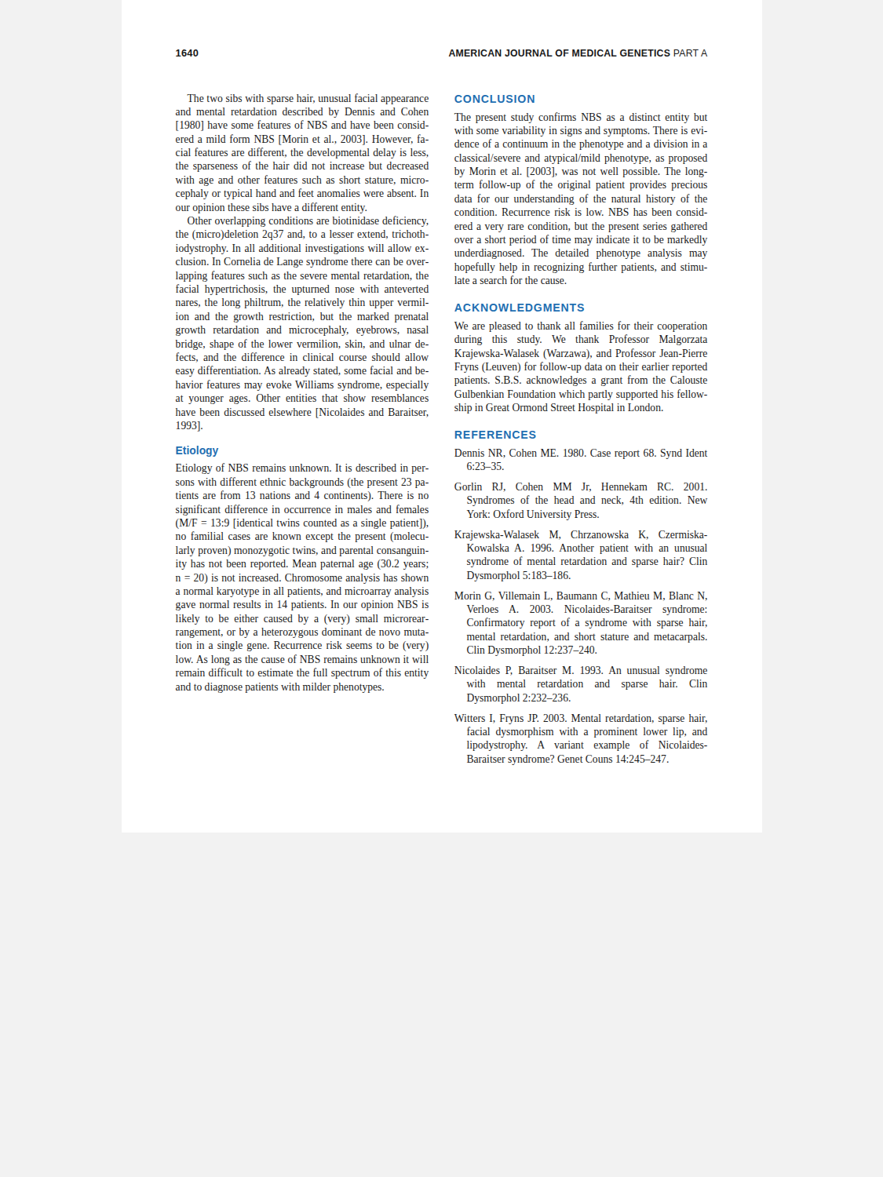1640
AMERICAN JOURNAL OF MEDICAL GENETICS PART A
The two sibs with sparse hair, unusual facial appearance and mental retardation described by Dennis and Cohen [1980] have some features of NBS and have been considered a mild form NBS [Morin et al., 2003]. However, facial features are different, the developmental delay is less, the sparseness of the hair did not increase but decreased with age and other features such as short stature, microcephaly or typical hand and feet anomalies were absent. In our opinion these sibs have a different entity.
Other overlapping conditions are biotinidase deficiency, the (micro)deletion 2q37 and, to a lesser extend, trichothiodystrophy. In all additional investigations will allow exclusion. In Cornelia de Lange syndrome there can be overlapping features such as the severe mental retardation, the facial hypertrichosis, the upturned nose with anteverted nares, the long philtrum, the relatively thin upper vermilion and the growth restriction, but the marked prenatal growth retardation and microcephaly, eyebrows, nasal bridge, shape of the lower vermilion, skin, and ulnar defects, and the difference in clinical course should allow easy differentiation. As already stated, some facial and behavior features may evoke Williams syndrome, especially at younger ages. Other entities that show resemblances have been discussed elsewhere [Nicolaides and Baraitser, 1993].
Etiology
Etiology of NBS remains unknown. It is described in persons with different ethnic backgrounds (the present 23 patients are from 13 nations and 4 continents). There is no significant difference in occurrence in males and females (M/F = 13:9 [identical twins counted as a single patient]), no familial cases are known except the present (molecularly proven) monozygotic twins, and parental consanguinity has not been reported. Mean paternal age (30.2 years; n = 20) is not increased. Chromosome analysis has shown a normal karyotype in all patients, and microarray analysis gave normal results in 14 patients. In our opinion NBS is likely to be either caused by a (very) small microrearrangement, or by a heterozygous dominant de novo mutation in a single gene. Recurrence risk seems to be (very) low. As long as the cause of NBS remains unknown it will remain difficult to estimate the full spectrum of this entity and to diagnose patients with milder phenotypes.
Conclusion
The present study confirms NBS as a distinct entity but with some variability in signs and symptoms. There is evidence of a continuum in the phenotype and a division in a classical/severe and atypical/mild phenotype, as proposed by Morin et al. [2003], was not well possible. The long-term follow-up of the original patient provides precious data for our understanding of the natural history of the condition. Recurrence risk is low. NBS has been considered a very rare condition, but the present series gathered over a short period of time may indicate it to be markedly underdiagnosed. The detailed phenotype analysis may hopefully help in recognizing further patients, and stimulate a search for the cause.
Acknowledgments
We are pleased to thank all families for their cooperation during this study. We thank Professor Malgorzata Krajewska-Walasek (Warzawa), and Professor Jean-Pierre Fryns (Leuven) for follow-up data on their earlier reported patients. S.B.S. acknowledges a grant from the Calouste Gulbenkian Foundation which partly supported his fellowship in Great Ormond Street Hospital in London.
References
Dennis NR, Cohen ME. 1980. Case report 68. Synd Ident 6:23–35.
Gorlin RJ, Cohen MM Jr, Hennekam RC. 2001. Syndromes of the head and neck, 4th edition. New York: Oxford University Press.
Krajewska-Walasek M, Chrzanowska K, Czermiska-Kowalska A. 1996. Another patient with an unusual syndrome of mental retardation and sparse hair? Clin Dysmorphol 5:183–186.
Morin G, Villemain L, Baumann C, Mathieu M, Blanc N, Verloes A. 2003. Nicolaides-Baraitser syndrome: Confirmatory report of a syndrome with sparse hair, mental retardation, and short stature and metacarpals. Clin Dysmorphol 12:237–240.
Nicolaides P, Baraitser M. 1993. An unusual syndrome with mental retardation and sparse hair. Clin Dysmorphol 2:232–236.
Witters I, Fryns JP. 2003. Mental retardation, sparse hair, facial dysmorphism with a prominent lower lip, and lipodystrophy. A variant example of Nicolaides-Baraitser syndrome? Genet Couns 14:245–247.